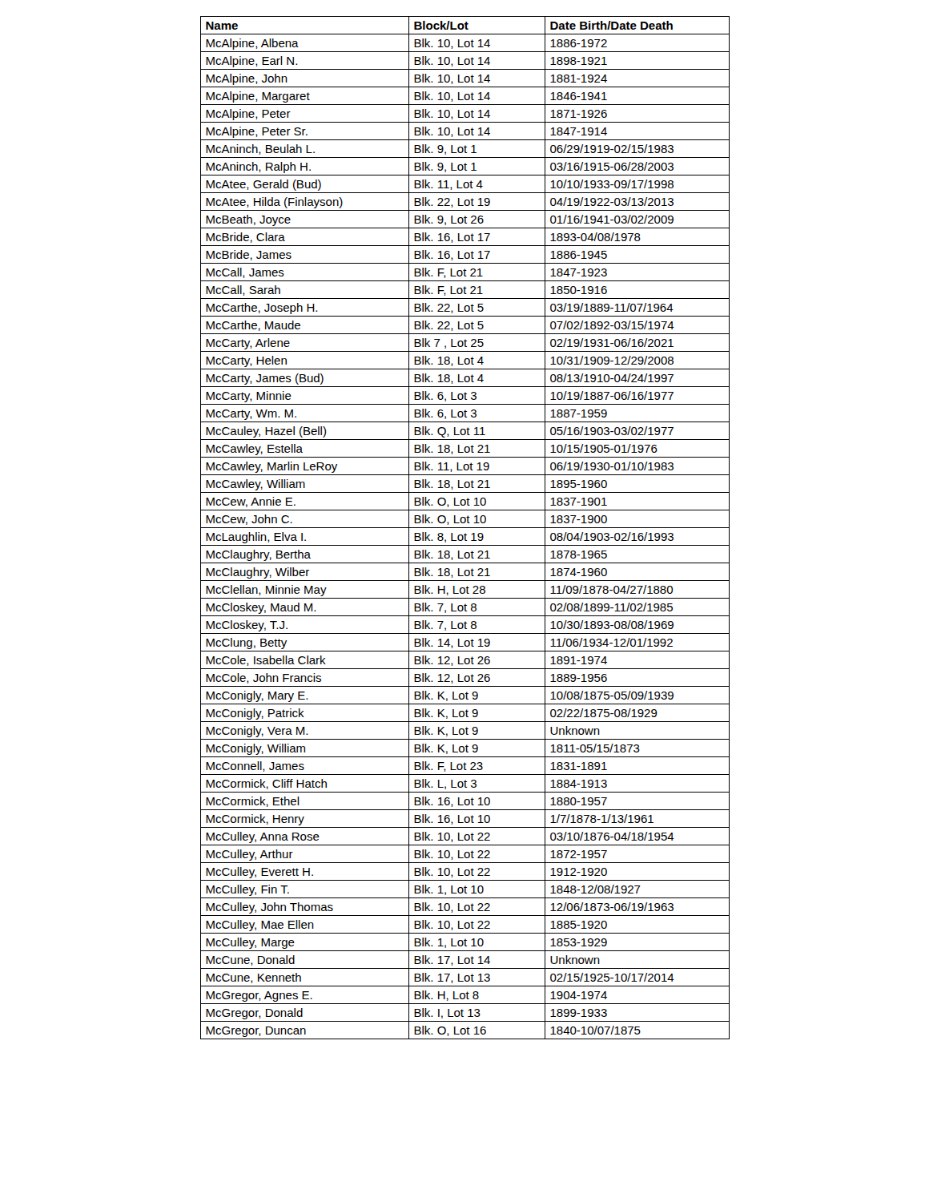Cemetery Burial Listing
| Name | Block/Lot | Date Birth/Date Death |
| --- | --- | --- |
| McAlpine, Albena | Blk. 10, Lot 14 | 1886-1972 |
| McAlpine, Earl N. | Blk. 10, Lot 14 | 1898-1921 |
| McAlpine, John | Blk. 10, Lot 14 | 1881-1924 |
| McAlpine, Margaret | Blk. 10, Lot 14 | 1846-1941 |
| McAlpine, Peter | Blk. 10, Lot 14 | 1871-1926 |
| McAlpine, Peter Sr. | Blk. 10, Lot 14 | 1847-1914 |
| McAninch, Beulah L. | Blk. 9, Lot 1 | 06/29/1919-02/15/1983 |
| McAninch, Ralph H. | Blk. 9, Lot 1 | 03/16/1915-06/28/2003 |
| McAtee, Gerald (Bud) | Blk. 11, Lot 4 | 10/10/1933-09/17/1998 |
| McAtee, Hilda (Finlayson) | Blk. 22, Lot 19 | 04/19/1922-03/13/2013 |
| McBeath, Joyce | Blk. 9, Lot 26 | 01/16/1941-03/02/2009 |
| McBride, Clara | Blk. 16, Lot 17 | 1893-04/08/1978 |
| McBride, James | Blk. 16, Lot 17 | 1886-1945 |
| McCall, James | Blk. F, Lot 21 | 1847-1923 |
| McCall, Sarah | Blk. F, Lot 21 | 1850-1916 |
| McCarthe, Joseph H. | Blk. 22, Lot 5 | 03/19/1889-11/07/1964 |
| McCarthe, Maude | Blk. 22, Lot 5 | 07/02/1892-03/15/1974 |
| McCarty, Arlene | Blk 7 , Lot 25 | 02/19/1931-06/16/2021 |
| McCarty, Helen | Blk. 18, Lot 4 | 10/31/1909-12/29/2008 |
| McCarty, James (Bud) | Blk. 18, Lot 4 | 08/13/1910-04/24/1997 |
| McCarty, Minnie | Blk. 6, Lot 3 | 10/19/1887-06/16/1977 |
| McCarty, Wm. M. | Blk. 6, Lot 3 | 1887-1959 |
| McCauley, Hazel (Bell) | Blk. Q, Lot 11 | 05/16/1903-03/02/1977 |
| McCawley, Estella | Blk. 18, Lot 21 | 10/15/1905-01/1976 |
| McCawley, Marlin LeRoy | Blk. 11, Lot 19 | 06/19/1930-01/10/1983 |
| McCawley, William | Blk. 18, Lot 21 | 1895-1960 |
| McCew, Annie E. | Blk. O, Lot 10 | 1837-1901 |
| McCew, John C. | Blk. O, Lot 10 | 1837-1900 |
| McLaughlin, Elva I. | Blk. 8, Lot 19 | 08/04/1903-02/16/1993 |
| McClaughry, Bertha | Blk. 18, Lot 21 | 1878-1965 |
| McClaughry, Wilber | Blk. 18, Lot 21 | 1874-1960 |
| McClellan, Minnie May | Blk. H, Lot 28 | 11/09/1878-04/27/1880 |
| McCloskey, Maud M. | Blk. 7, Lot 8 | 02/08/1899-11/02/1985 |
| McCloskey, T.J. | Blk. 7, Lot 8 | 10/30/1893-08/08/1969 |
| McClung, Betty | Blk. 14, Lot 19 | 11/06/1934-12/01/1992 |
| McCole, Isabella Clark | Blk. 12, Lot 26 | 1891-1974 |
| McCole, John Francis | Blk. 12, Lot 26 | 1889-1956 |
| McConigly, Mary E. | Blk. K, Lot 9 | 10/08/1875-05/09/1939 |
| McConigly, Patrick | Blk. K, Lot 9 | 02/22/1875-08/1929 |
| McConigly, Vera M. | Blk. K, Lot 9 | Unknown |
| McConigly, William | Blk. K, Lot 9 | 1811-05/15/1873 |
| McConnell, James | Blk. F, Lot 23 | 1831-1891 |
| McCormick, Cliff Hatch | Blk. L, Lot 3 | 1884-1913 |
| McCormick, Ethel | Blk. 16, Lot 10 | 1880-1957 |
| McCormick, Henry | Blk. 16, Lot 10 | 1/7/1878-1/13/1961 |
| McCulley, Anna Rose | Blk. 10, Lot 22 | 03/10/1876-04/18/1954 |
| McCulley, Arthur | Blk. 10, Lot 22 | 1872-1957 |
| McCulley, Everett H. | Blk. 10, Lot 22 | 1912-1920 |
| McCulley, Fin T. | Blk. 1, Lot 10 | 1848-12/08/1927 |
| McCulley, John Thomas | Blk. 10, Lot 22 | 12/06/1873-06/19/1963 |
| McCulley, Mae Ellen | Blk. 10, Lot 22 | 1885-1920 |
| McCulley, Marge | Blk. 1, Lot 10 | 1853-1929 |
| McCune, Donald | Blk. 17, Lot 14 | Unknown |
| McCune, Kenneth | Blk. 17, Lot 13 | 02/15/1925-10/17/2014 |
| McGregor, Agnes E. | Blk. H, Lot 8 | 1904-1974 |
| McGregor, Donald | Blk. I, Lot 13 | 1899-1933 |
| McGregor, Duncan | Blk. O, Lot 16 | 1840-10/07/1875 |